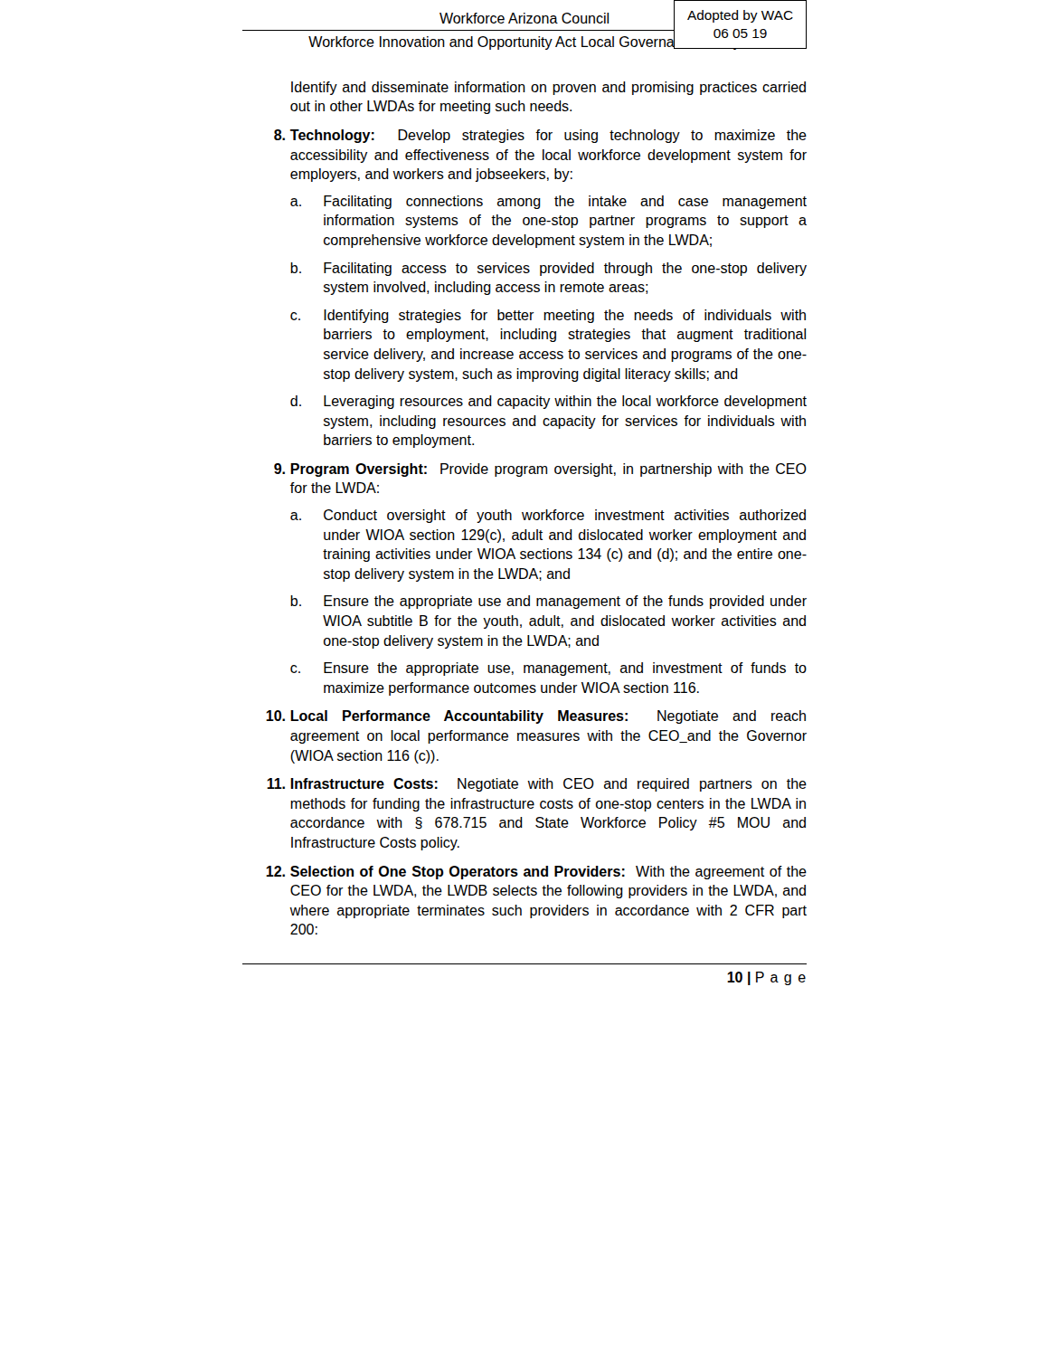Adopted by WAC
06 05 19
Workforce Arizona Council
Workforce Innovation and Opportunity Act Local Governance Policy
Identify and disseminate information on proven and promising practices carried out in other LWDAs for meeting such needs.
Technology: Develop strategies for using technology to maximize the accessibility and effectiveness of the local workforce development system for employers, and workers and jobseekers, by:
Facilitating connections among the intake and case management information systems of the one-stop partner programs to support a comprehensive workforce development system in the LWDA;
Facilitating access to services provided through the one-stop delivery system involved, including access in remote areas;
Identifying strategies for better meeting the needs of individuals with barriers to employment, including strategies that augment traditional service delivery, and increase access to services and programs of the one-stop delivery system, such as improving digital literacy skills; and
Leveraging resources and capacity within the local workforce development system, including resources and capacity for services for individuals with barriers to employment.
Program Oversight: Provide program oversight, in partnership with the CEO for the LWDA:
Conduct oversight of youth workforce investment activities authorized under WIOA section 129(c), adult and dislocated worker employment and training activities under WIOA sections 134 (c) and (d); and the entire one-stop delivery system in the LWDA; and
Ensure the appropriate use and management of the funds provided under WIOA subtitle B for the youth, adult, and dislocated worker activities and one-stop delivery system in the LWDA; and
Ensure the appropriate use, management, and investment of funds to maximize performance outcomes under WIOA section 116.
Local Performance Accountability Measures: Negotiate and reach agreement on local performance measures with the CEO and the Governor (WIOA section 116 (c)).
Infrastructure Costs: Negotiate with CEO and required partners on the methods for funding the infrastructure costs of one-stop centers in the LWDA in accordance with § 678.715 and State Workforce Policy #5 MOU and Infrastructure Costs policy.
Selection of One Stop Operators and Providers: With the agreement of the CEO for the LWDA, the LWDB selects the following providers in the LWDA, and where appropriate terminates such providers in accordance with 2 CFR part 200:
10 | P a g e